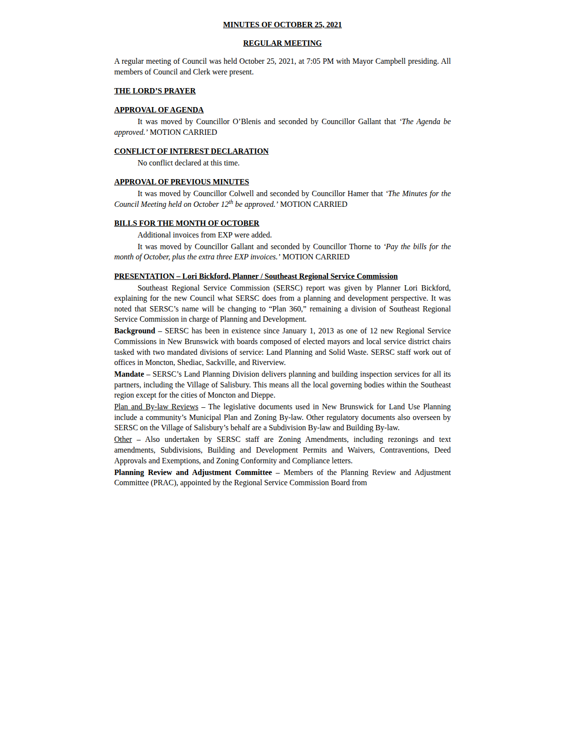MINUTES OF OCTOBER 25, 2021
REGULAR MEETING
A regular meeting of Council was held October 25, 2021, at 7:05 PM with Mayor Campbell presiding. All members of Council and Clerk were present.
THE LORD’S PRAYER
APPROVAL OF AGENDA
It was moved by Councillor O’Blenis and seconded by Councillor Gallant that ‘The Agenda be approved.’ MOTION CARRIED
CONFLICT OF INTEREST DECLARATION
No conflict declared at this time.
APPROVAL OF PREVIOUS MINUTES
It was moved by Councillor Colwell and seconded by Councillor Hamer that ‘The Minutes for the Council Meeting held on October 12th be approved.’ MOTION CARRIED
BILLS FOR THE MONTH OF OCTOBER
Additional invoices from EXP were added.
It was moved by Councillor Gallant and seconded by Councillor Thorne to ‘Pay the bills for the month of October, plus the extra three EXP invoices.’ MOTION CARRIED
PRESENTATION – Lori Bickford, Planner / Southeast Regional Service Commission
Southeast Regional Service Commission (SERSC) report was given by Planner Lori Bickford, explaining for the new Council what SERSC does from a planning and development perspective. It was noted that SERSC’s name will be changing to “Plan 360,” remaining a division of Southeast Regional Service Commission in charge of Planning and Development.
Background – SERSC has been in existence since January 1, 2013 as one of 12 new Regional Service Commissions in New Brunswick with boards composed of elected mayors and local service district chairs tasked with two mandated divisions of service: Land Planning and Solid Waste. SERSC staff work out of offices in Moncton, Shediac, Sackville, and Riverview.
Mandate – SERSC’s Land Planning Division delivers planning and building inspection services for all its partners, including the Village of Salisbury. This means all the local governing bodies within the Southeast region except for the cities of Moncton and Dieppe.
Plan and By-law Reviews – The legislative documents used in New Brunswick for Land Use Planning include a community’s Municipal Plan and Zoning By-law. Other regulatory documents also overseen by SERSC on the Village of Salisbury’s behalf are a Subdivision By-law and Building By-law.
Other – Also undertaken by SERSC staff are Zoning Amendments, including rezonings and text amendments, Subdivisions, Building and Development Permits and Waivers, Contraventions, Deed Approvals and Exemptions, and Zoning Conformity and Compliance letters.
Planning Review and Adjustment Committee – Members of the Planning Review and Adjustment Committee (PRAC), appointed by the Regional Service Commission Board from